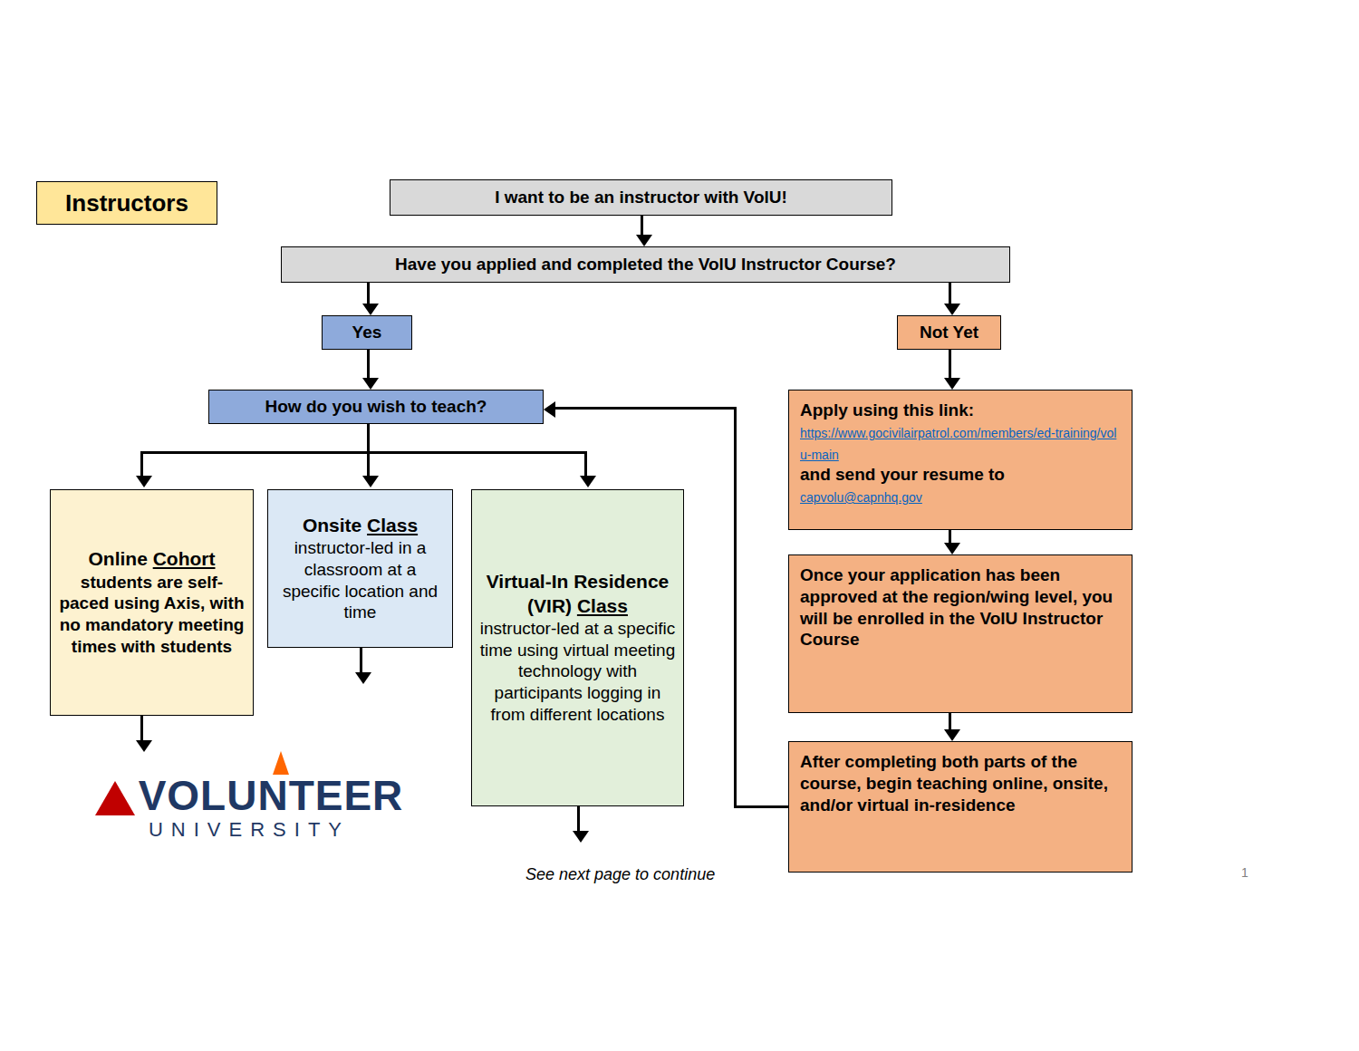Instructors
I want to be an instructor with VolU!
Have you applied and completed the VolU Instructor Course?
Yes
Not Yet
How do you wish to teach?
Apply using this link:
https://www.gocivilairpatrol.com/members/ed-training/volu-main
and send your resume to
capvolu@capnhq.gov
Once your application has been approved at the region/wing level, you will be enrolled in the VolU Instructor Course
After completing both parts of the course, begin teaching online, onsite, and/or virtual in-residence
Online Cohort
students are self-paced using Axis, with no mandatory meeting times with students
Onsite Class
instructor-led in a classroom at a specific location and time
Virtual-In Residence (VIR) Class
instructor-led at a specific time using virtual meeting technology with participants logging in from different locations
VOLUNTEER
UNIVERSITY
See next page to continue
1